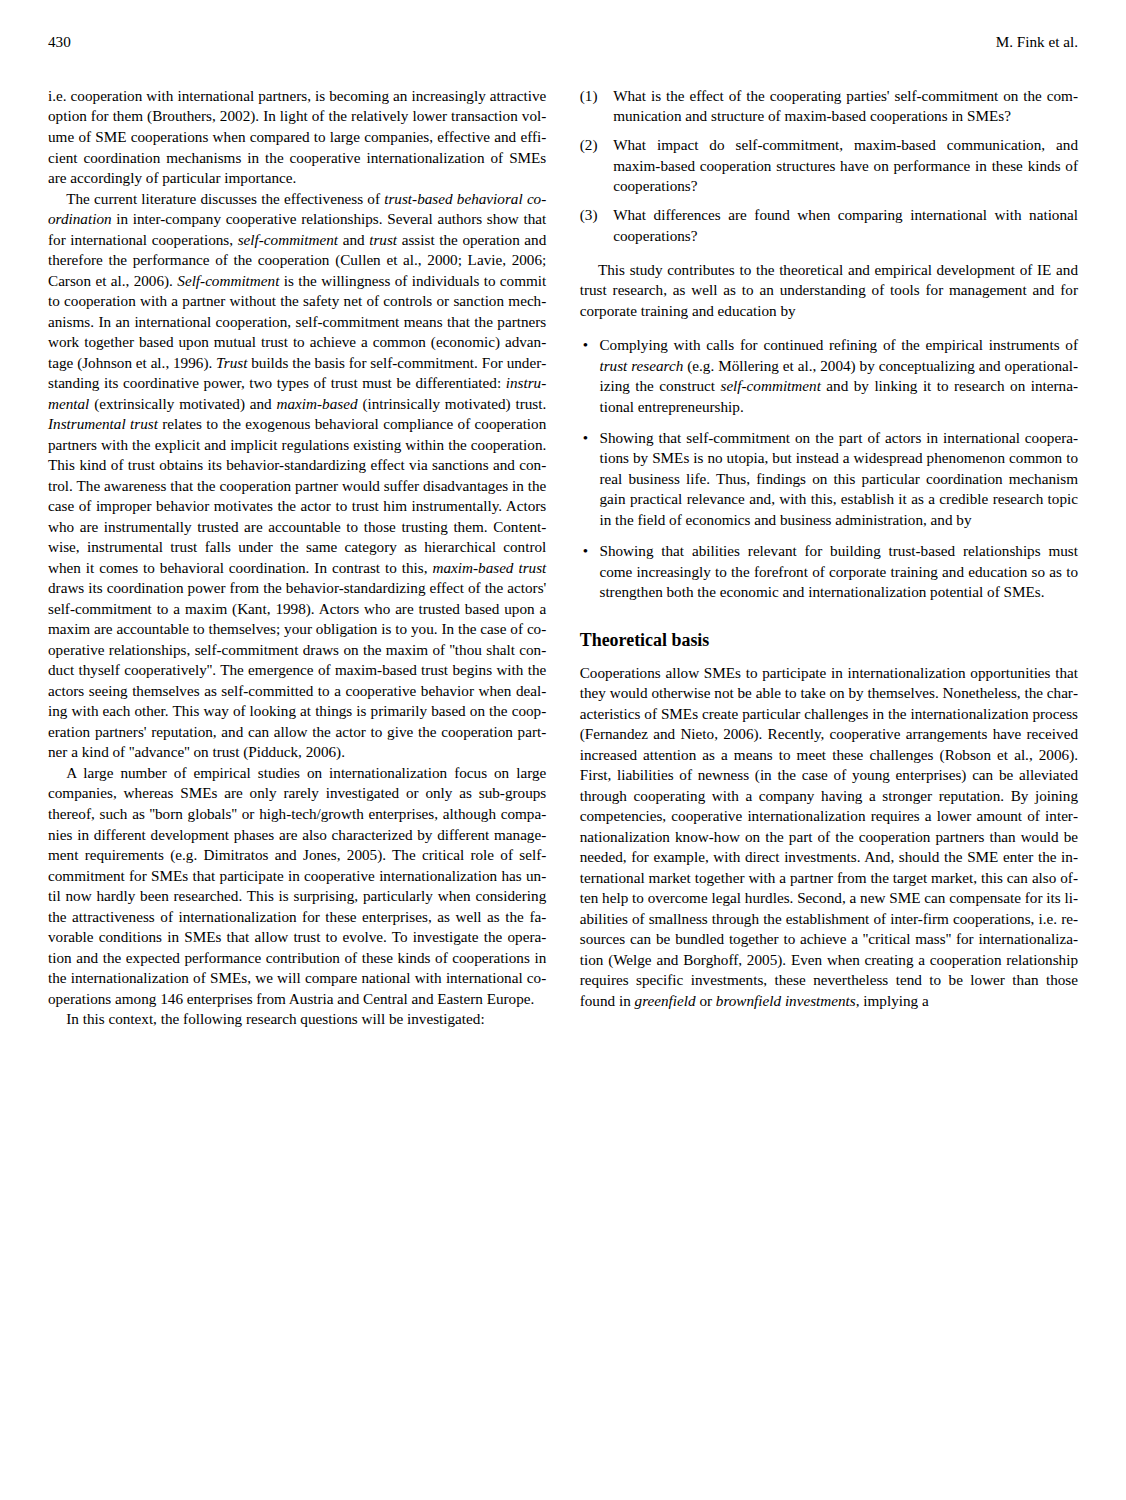430 M. Fink et al.
i.e. cooperation with international partners, is becoming an increasingly attractive option for them (Brouthers, 2002). In light of the relatively lower transaction volume of SME cooperations when compared to large companies, effective and efficient coordination mechanisms in the cooperative internationalization of SMEs are accordingly of particular importance.
The current literature discusses the effectiveness of trust-based behavioral coordination in inter-company cooperative relationships. Several authors show that for international cooperations, self-commitment and trust assist the operation and therefore the performance of the cooperation (Cullen et al., 2000; Lavie, 2006; Carson et al., 2006). Self-commitment is the willingness of individuals to commit to cooperation with a partner without the safety net of controls or sanction mechanisms. In an international cooperation, self-commitment means that the partners work together based upon mutual trust to achieve a common (economic) advantage (Johnson et al., 1996). Trust builds the basis for self-commitment. For understanding its coordinative power, two types of trust must be differentiated: instrumental (extrinsically motivated) and maxim-based (intrinsically motivated) trust. Instrumental trust relates to the exogenous behavioral compliance of cooperation partners with the explicit and implicit regulations existing within the cooperation. This kind of trust obtains its behavior-standardizing effect via sanctions and control. The awareness that the cooperation partner would suffer disadvantages in the case of improper behavior motivates the actor to trust him instrumentally. Actors who are instrumentally trusted are accountable to those trusting them. Content-wise, instrumental trust falls under the same category as hierarchical control when it comes to behavioral coordination. In contrast to this, maxim-based trust draws its coordination power from the behavior-standardizing effect of the actors' self-commitment to a maxim (Kant, 1998). Actors who are trusted based upon a maxim are accountable to themselves; your obligation is to you. In the case of cooperative relationships, self-commitment draws on the maxim of ''thou shalt conduct thyself cooperatively''. The emergence of maxim-based trust begins with the actors seeing themselves as self-committed to a cooperative behavior when dealing with each other. This way of looking at things is primarily based on the cooperation partners' reputation, and can allow the actor to give the cooperation partner a kind of ''advance'' on trust (Pidduck, 2006).
A large number of empirical studies on internationalization focus on large companies, whereas SMEs are only rarely investigated or only as sub-groups thereof, such as ''born globals'' or high-tech/growth enterprises, although companies in different development phases are also characterized by different management requirements (e.g. Dimitratos and Jones, 2005). The critical role of self-commitment for SMEs that participate in cooperative internationalization has until now hardly been researched. This is surprising, particularly when considering the attractiveness of internationalization for these enterprises, as well as the favorable conditions in SMEs that allow trust to evolve. To investigate the operation and the expected performance contribution of these kinds of cooperations in the internationalization of SMEs, we will compare national with international cooperations among 146 enterprises from Austria and Central and Eastern Europe.
In this context, the following research questions will be investigated:
What is the effect of the cooperating parties' self-commitment on the communication and structure of maxim-based cooperations in SMEs?
What impact do self-commitment, maxim-based communication, and maxim-based cooperation structures have on performance in these kinds of cooperations?
What differences are found when comparing international with national cooperations?
This study contributes to the theoretical and empirical development of IE and trust research, as well as to an understanding of tools for management and for corporate training and education by
Complying with calls for continued refining of the empirical instruments of trust research (e.g. Möllering et al., 2004) by conceptualizing and operationalizing the construct self-commitment and by linking it to research on international entrepreneurship.
Showing that self-commitment on the part of actors in international cooperations by SMEs is no utopia, but instead a widespread phenomenon common to real business life. Thus, findings on this particular coordination mechanism gain practical relevance and, with this, establish it as a credible research topic in the field of economics and business administration, and by
Showing that abilities relevant for building trust-based relationships must come increasingly to the forefront of corporate training and education so as to strengthen both the economic and internationalization potential of SMEs.
Theoretical basis
Cooperations allow SMEs to participate in internationalization opportunities that they would otherwise not be able to take on by themselves. Nonetheless, the characteristics of SMEs create particular challenges in the internationalization process (Fernandez and Nieto, 2006). Recently, cooperative arrangements have received increased attention as a means to meet these challenges (Robson et al., 2006). First, liabilities of newness (in the case of young enterprises) can be alleviated through cooperating with a company having a stronger reputation. By joining competencies, cooperative internationalization requires a lower amount of internationalization know-how on the part of the cooperation partners than would be needed, for example, with direct investments. And, should the SME enter the international market together with a partner from the target market, this can also often help to overcome legal hurdles. Second, a new SME can compensate for its liabilities of smallness through the establishment of inter-firm cooperations, i.e. resources can be bundled together to achieve a ''critical mass'' for internationalization (Welge and Borghoff, 2005). Even when creating a cooperation relationship requires specific investments, these nevertheless tend to be lower than those found in greenfield or brownfield investments, implying a